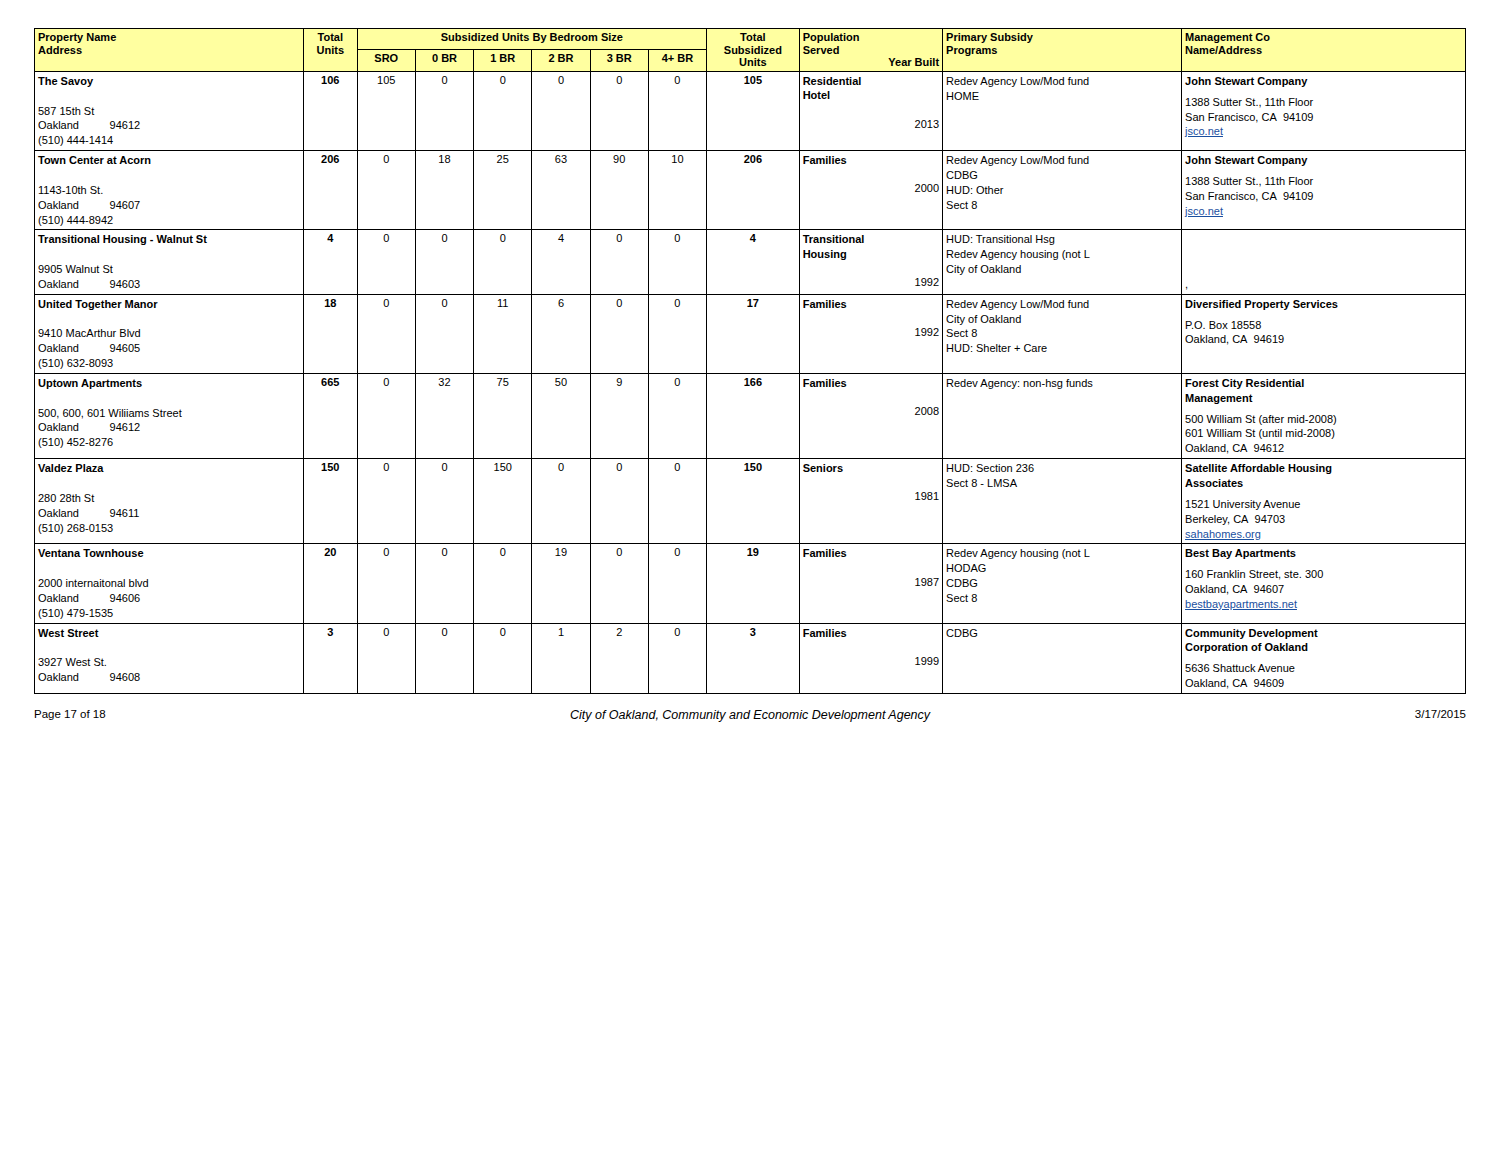| Property Name Address | Total Units | Subsidized Units By Bedroom Size | Total Subsidized Units | Population Served Year Built | Primary Subsidy Programs | Management Co Name/Address |
| --- | --- | --- | --- | --- | --- | --- |
| SRO | 0 BR | 1 BR | 2 BR | 3 BR | 4+ BR |
| The Savoy 587 15th St Oakland 94612 (510) 444-1414 | 106 | 105 | 0 | 0 | 0 | 0 | 0 | 105 | Residential Hotel 2013 | Redev Agency Low/Mod fund HOME | John Stewart Company 1388 Sutter St., 11th Floor San Francisco, CA 94109 jsco.net |
| Town Center at Acorn 1143-10th St. Oakland 94607 (510) 444-8942 | 206 | 0 | 18 | 25 | 63 | 90 | 10 | 206 | Families 2000 | Redev Agency Low/Mod fund CDBG HUD: Other Sect 8 | John Stewart Company 1388 Sutter St., 11th Floor San Francisco, CA 94109 jsco.net |
| Transitional Housing - Walnut St 9905 Walnut St Oakland 94603 | 4 | 0 | 0 | 0 | 4 | 0 | 0 | 4 | Transitional Housing 1992 | HUD: Transitional Hsg Redev Agency housing (not L City of Oakland | , |
| United Together Manor 9410 MacArthur Blvd Oakland 94605 (510) 632-8093 | 18 | 0 | 0 | 11 | 6 | 0 | 0 | 17 | Families 1992 | Redev Agency Low/Mod fund City of Oakland Sect 8 HUD: Shelter + Care | Diversified Property Services P.O. Box 18558 Oakland, CA 94619 |
| Uptown Apartments 500, 600, 601 Wiliiams Street Oakland 94612 (510) 452-8276 | 665 | 0 | 32 | 75 | 50 | 9 | 0 | 166 | Families 2008 | Redev Agency: non-hsg funds | Forest City Residential Management 500 William St (after mid-2008) 601 William St (until mid-2008) Oakland, CA 94612 |
| Valdez Plaza 280 28th St Oakland 94611 (510) 268-0153 | 150 | 0 | 0 | 150 | 0 | 0 | 0 | 150 | Seniors 1981 | HUD: Section 236 Sect 8 - LMSA | Satellite Affordable Housing Associates 1521 University Avenue Berkeley, CA 94703 sahahomes.org |
| Ventana Townhouse 2000 internaitonal blvd Oakland 94606 (510) 479-1535 | 20 | 0 | 0 | 0 | 19 | 0 | 0 | 19 | Families 1987 | Redev Agency housing (not L HODAG CDBG Sect 8 | Best Bay Apartments 160 Franklin Street, ste. 300 Oakland, CA 94607 bestbayapartments.net |
| West Street 3927 West St. Oakland 94608 | 3 | 0 | 0 | 0 | 1 | 2 | 0 | 3 | Families 1999 | CDBG | Community Development Corporation of Oakland 5636 Shattuck Avenue Oakland, CA 94609 |
Page 17 of 18
City of Oakland, Community and Economic Development Agency
3/17/2015